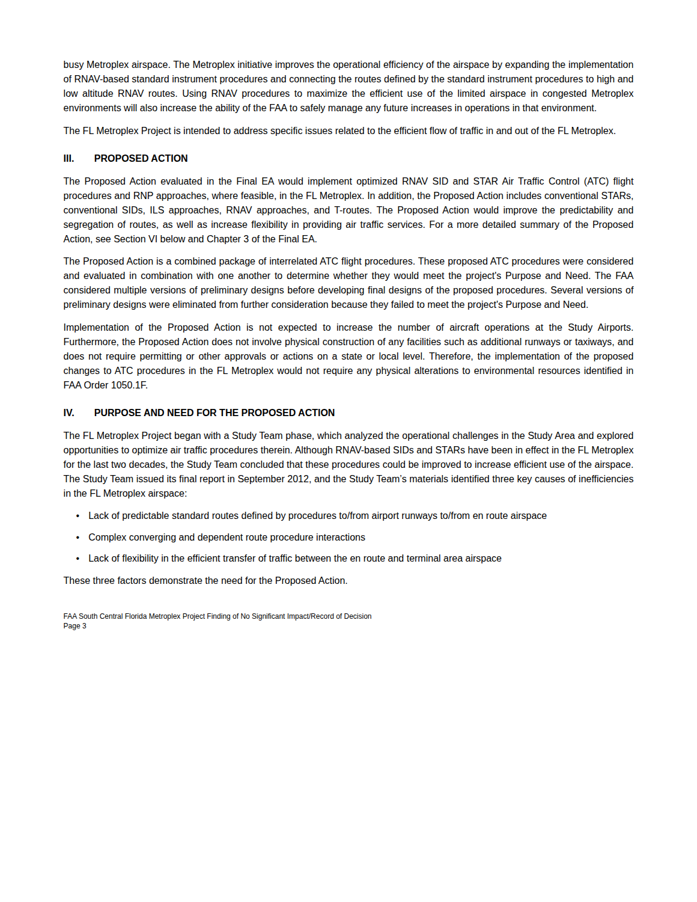busy Metroplex airspace. The Metroplex initiative improves the operational efficiency of the airspace by expanding the implementation of RNAV-based standard instrument procedures and connecting the routes defined by the standard instrument procedures to high and low altitude RNAV routes. Using RNAV procedures to maximize the efficient use of the limited airspace in congested Metroplex environments will also increase the ability of the FAA to safely manage any future increases in operations in that environment.
The FL Metroplex Project is intended to address specific issues related to the efficient flow of traffic in and out of the FL Metroplex.
III. PROPOSED ACTION
The Proposed Action evaluated in the Final EA would implement optimized RNAV SID and STAR Air Traffic Control (ATC) flight procedures and RNP approaches, where feasible, in the FL Metroplex. In addition, the Proposed Action includes conventional STARs, conventional SIDs, ILS approaches, RNAV approaches, and T-routes. The Proposed Action would improve the predictability and segregation of routes, as well as increase flexibility in providing air traffic services. For a more detailed summary of the Proposed Action, see Section VI below and Chapter 3 of the Final EA.
The Proposed Action is a combined package of interrelated ATC flight procedures. These proposed ATC procedures were considered and evaluated in combination with one another to determine whether they would meet the project's Purpose and Need. The FAA considered multiple versions of preliminary designs before developing final designs of the proposed procedures. Several versions of preliminary designs were eliminated from further consideration because they failed to meet the project's Purpose and Need.
Implementation of the Proposed Action is not expected to increase the number of aircraft operations at the Study Airports. Furthermore, the Proposed Action does not involve physical construction of any facilities such as additional runways or taxiways, and does not require permitting or other approvals or actions on a state or local level. Therefore, the implementation of the proposed changes to ATC procedures in the FL Metroplex would not require any physical alterations to environmental resources identified in FAA Order 1050.1F.
IV. PURPOSE AND NEED FOR THE PROPOSED ACTION
The FL Metroplex Project began with a Study Team phase, which analyzed the operational challenges in the Study Area and explored opportunities to optimize air traffic procedures therein. Although RNAV-based SIDs and STARs have been in effect in the FL Metroplex for the last two decades, the Study Team concluded that these procedures could be improved to increase efficient use of the airspace. The Study Team issued its final report in September 2012, and the Study Team’s materials identified three key causes of inefficiencies in the FL Metroplex airspace:
Lack of predictable standard routes defined by procedures to/from airport runways to/from en route airspace
Complex converging and dependent route procedure interactions
Lack of flexibility in the efficient transfer of traffic between the en route and terminal area airspace
These three factors demonstrate the need for the Proposed Action.
FAA South Central Florida Metroplex Project Finding of No Significant Impact/Record of Decision
Page 3